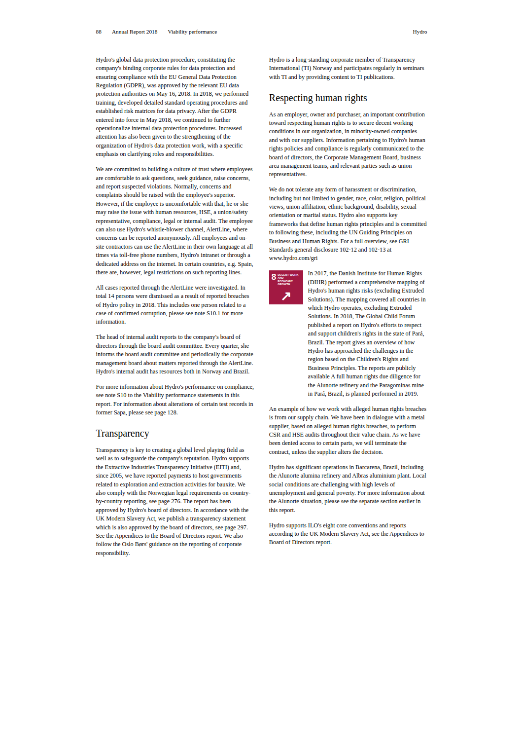88 Annual Report 2018 Viability performance
Hydro
Hydro's global data protection procedure, constituting the company's binding corporate rules for data protection and ensuring compliance with the EU General Data Protection Regulation (GDPR), was approved by the relevant EU data protection authorities on May 16, 2018. In 2018, we performed training, developed detailed standard operating procedures and established risk matrices for data privacy. After the GDPR entered into force in May 2018, we continued to further operationalize internal data protection procedures. Increased attention has also been given to the strengthening of the organization of Hydro's data protection work, with a specific emphasis on clarifying roles and responsibilities.
We are committed to building a culture of trust where employees are comfortable to ask questions, seek guidance, raise concerns, and report suspected violations. Normally, concerns and complaints should be raised with the employee's superior. However, if the employee is uncomfortable with that, he or she may raise the issue with human resources, HSE, a union/safety representative, compliance, legal or internal audit. The employee can also use Hydro's whistle-blower channel, AlertLine, where concerns can be reported anonymously. All employees and on-site contractors can use the AlertLine in their own language at all times via toll-free phone numbers, Hydro's intranet or through a dedicated address on the internet. In certain countries, e.g. Spain, there are, however, legal restrictions on such reporting lines.
All cases reported through the AlertLine were investigated. In total 14 persons were dismissed as a result of reported breaches of Hydro policy in 2018. This includes one person related to a case of confirmed corruption, please see note S10.1 for more information.
The head of internal audit reports to the company's board of directors through the board audit committee. Every quarter, she informs the board audit committee and periodically the corporate management board about matters reported through the AlertLine. Hydro's internal audit has resources both in Norway and Brazil.
For more information about Hydro's performance on compliance, see note S10 to the Viability performance statements in this report. For information about alterations of certain test records in former Sapa, please see page 128.
Transparency
Transparency is key to creating a global level playing field as well as to safeguarde the company's reputation. Hydro supports the Extractive Industries Transparency Initiative (EITI) and, since 2005, we have reported payments to host governments related to exploration and extraction activities for bauxite. We also comply with the Norwegian legal requirements on country-by-country reporting, see page 276. The report has been approved by Hydro's board of directors. In accordance with the UK Modern Slavery Act, we publish a transparency statement which is also approved by the board of directors, see page 297. See the Appendices to the Board of Directors report. We also follow the Oslo Børs' guidance on the reporting of corporate responsibility.
Hydro is a long-standing corporate member of Transparency International (TI) Norway and participates regularly in seminars with TI and by providing content to TI publications.
Respecting human rights
As an employer, owner and purchaser, an important contribution toward respecting human rights is to secure decent working conditions in our organization, in minority-owned companies and with our suppliers. Information pertaining to Hydro's human rights policies and compliance is regularly communicated to the board of directors, the Corporate Management Board, business area management teams, and relevant parties such as union representatives.
We do not tolerate any form of harassment or discrimination, including but not limited to gender, race, color, religion, political views, union affiliation, ethnic background, disability, sexual orientation or marital status. Hydro also supports key frameworks that define human rights principles and is committed to following these, including the UN Guiding Principles on Business and Human Rights. For a full overview, see GRI Standards general disclosure 102-12 and 102-13 at www.hydro.com/gri
8
Decent work and
economic growth
↗
In 2017, the Danish Institute for Human Rights (DIHR) performed a comprehensive mapping of Hydro's human rights risks (excluding Extruded Solutions). The mapping covered all countries in which Hydro operates, excluding Extruded Solutions. In 2018, The Global Child Forum published a report on Hydro's efforts to respect and support children's rights in the state of Pará, Brazil. The report gives an overview of how Hydro has approached the challenges in the region based on the Children's Rights and Business Principles. The reports are publicly available A full human rights due diligence for the Alunorte refinery and the Paragominas mine in Pará, Brazil, is planned performed in 2019.
An example of how we work with alleged human rights breaches is from our supply chain. We have been in dialogue with a metal supplier, based on alleged human rights breaches, to perform CSR and HSE audits throughout their value chain. As we have been denied access to certain parts, we will terminate the contract, unless the supplier alters the decision.
Hydro has significant operations in Barcarena, Brazil, including the Alunorte alumina refinery and Albras aluminium plant. Local social conditions are challenging with high levels of unemployment and general poverty. For more information about the Alunorte situation, please see the separate section earlier in this report.
Hydro supports ILO's eight core conventions and reports according to the UK Modern Slavery Act, see the Appendices to Board of Directors report.